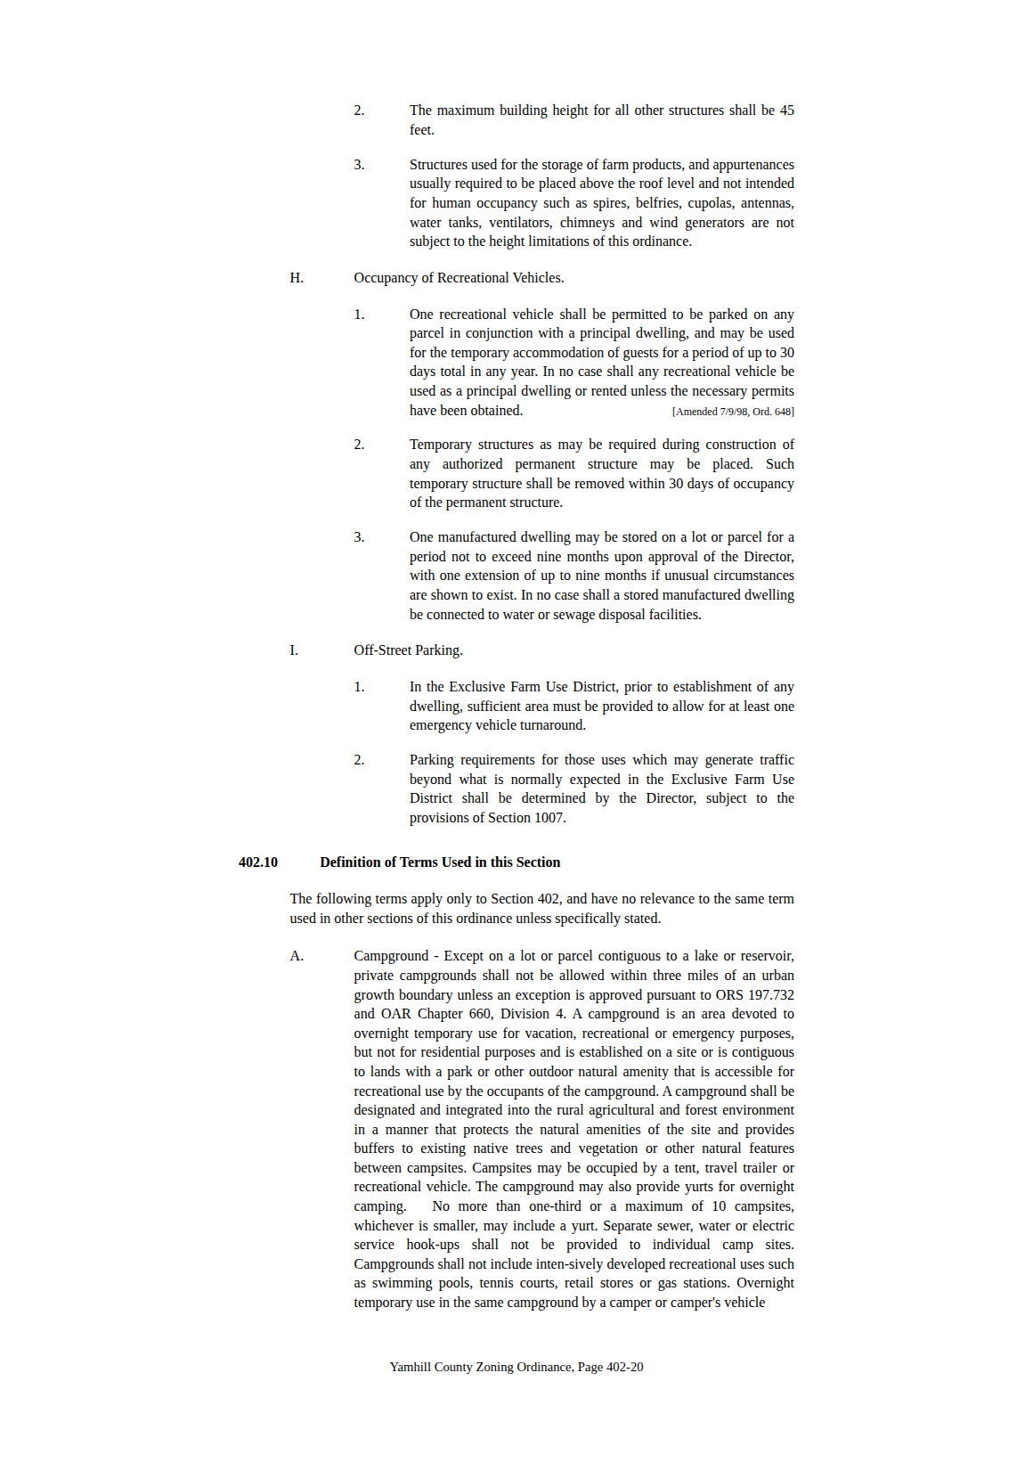2. The maximum building height for all other structures shall be 45 feet.
3. Structures used for the storage of farm products, and appurtenances usually required to be placed above the roof level and not intended for human occupancy such as spires, belfries, cupolas, antennas, water tanks, ventilators, chimneys and wind generators are not subject to the height limitations of this ordinance.
H. Occupancy of Recreational Vehicles.
1. One recreational vehicle shall be permitted to be parked on any parcel in conjunction with a principal dwelling, and may be used for the temporary accommodation of guests for a period of up to 30 days total in any year. In no case shall any recreational vehicle be used as a principal dwelling or rented unless the necessary permits have been obtained.[Amended 7/9/98, Ord. 648]
2. Temporary structures as may be required during construction of any authorized permanent structure may be placed. Such temporary structure shall be removed within 30 days of occupancy of the permanent structure.
3. One manufactured dwelling may be stored on a lot or parcel for a period not to exceed nine months upon approval of the Director, with one extension of up to nine months if unusual circumstances are shown to exist. In no case shall a stored manufactured dwelling be connected to water or sewage disposal facilities.
I. Off-Street Parking.
1. In the Exclusive Farm Use District, prior to establishment of any dwelling, sufficient area must be provided to allow for at least one emergency vehicle turnaround.
2. Parking requirements for those uses which may generate traffic beyond what is normally expected in the Exclusive Farm Use District shall be determined by the Director, subject to the provisions of Section 1007.
402.10 Definition of Terms Used in this Section
The following terms apply only to Section 402, and have no relevance to the same term used in other sections of this ordinance unless specifically stated.
A. Campground - Except on a lot or parcel contiguous to a lake or reservoir, private campgrounds shall not be allowed within three miles of an urban growth boundary unless an exception is approved pursuant to ORS 197.732 and OAR Chapter 660, Division 4. A campground is an area devoted to overnight temporary use for vacation, recreational or emergency purposes, but not for residential purposes and is established on a site or is contiguous to lands with a park or other outdoor natural amenity that is accessible for recreational use by the occupants of the campground. A campground shall be designated and integrated into the rural agricultural and forest environment in a manner that protects the natural amenities of the site and provides buffers to existing native trees and vegetation or other natural features between campsites. Campsites may be occupied by a tent, travel trailer or recreational vehicle. The campground may also provide yurts for overnight camping. No more than one-third or a maximum of 10 campsites, whichever is smaller, may include a yurt. Separate sewer, water or electric service hook-ups shall not be provided to individual camp sites. Campgrounds shall not include inten-sively developed recreational uses such as swimming pools, tennis courts, retail stores or gas stations. Overnight temporary use in the same campground by a camper or camper's vehicle
Yamhill County Zoning Ordinance, Page 402-20